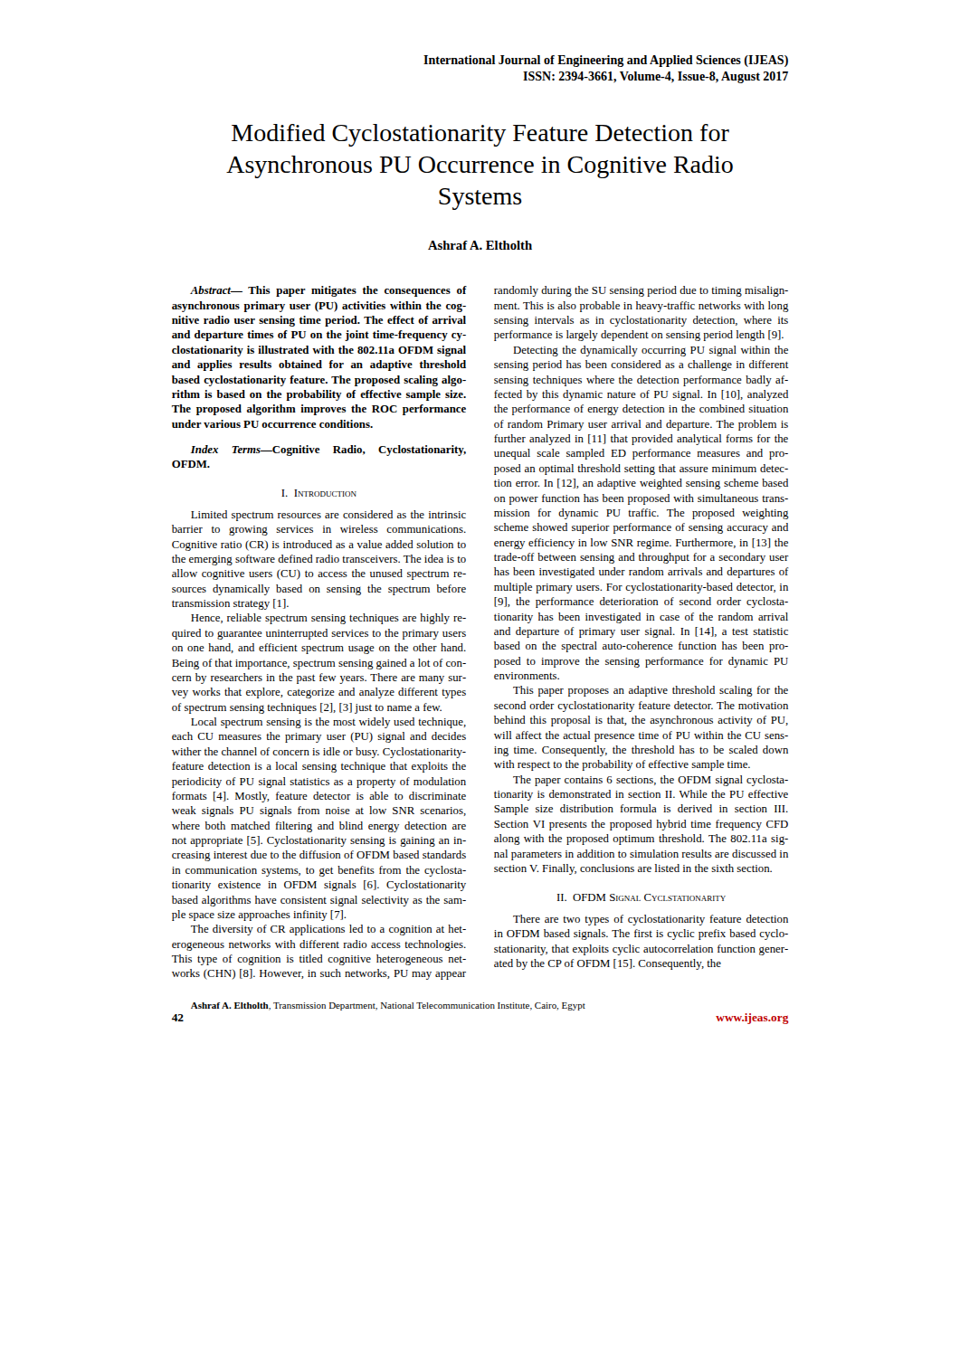International Journal of Engineering and Applied Sciences (IJEAS)
ISSN: 2394-3661, Volume-4, Issue-8, August 2017
Modified Cyclostationarity Feature Detection for Asynchronous PU Occurrence in Cognitive Radio Systems
Ashraf A. Eltholth
Abstract— This paper mitigates the consequences of asynchronous primary user (PU) activities within the cognitive radio user sensing time period. The effect of arrival and departure times of PU on the joint time-frequency cyclostationarity is illustrated with the 802.11a OFDM signal and applies results obtained for an adaptive threshold based cyclostationarity feature. The proposed scaling algorithm is based on the probability of effective sample size. The proposed algorithm improves the ROC performance under various PU occurrence conditions.
Index Terms—Cognitive Radio, Cyclostationarity, OFDM.
I. Introduction
Limited spectrum resources are considered as the intrinsic barrier to growing services in wireless communications. Cognitive ratio (CR) is introduced as a value added solution to the emerging software defined radio transceivers. The idea is to allow cognitive users (CU) to access the unused spectrum resources dynamically based on sensing the spectrum before transmission strategy [1].
Hence, reliable spectrum sensing techniques are highly required to guarantee uninterrupted services to the primary users on one hand, and efficient spectrum usage on the other hand. Being of that importance, spectrum sensing gained a lot of concern by researchers in the past few years. There are many survey works that explore, categorize and analyze different types of spectrum sensing techniques [2], [3] just to name a few.
Local spectrum sensing is the most widely used technique, each CU measures the primary user (PU) signal and decides wither the channel of concern is idle or busy. Cyclostationarity-feature detection is a local sensing technique that exploits the periodicity of PU signal statistics as a property of modulation formats [4]. Mostly, feature detector is able to discriminate weak signals PU signals from noise at low SNR scenarios, where both matched filtering and blind energy detection are not appropriate [5]. Cyclostationarity sensing is gaining an increasing interest due to the diffusion of OFDM based standards in communication systems, to get benefits from the cyclostationarity existence in OFDM signals [6]. Cyclostationarity based algorithms have consistent signal selectivity as the sample space size approaches infinity [7].
The diversity of CR applications led to a cognition at heterogeneous networks with different radio access technologies. This type of cognition is titled cognitive heterogeneous networks (CHN) [8]. However, in such networks, PU may appear randomly during the SU sensing period due to timing misalignment. This is also probable in heavy-traffic networks with long sensing intervals as in cyclostationarity detection, where its performance is largely dependent on sensing period length [9].
Detecting the dynamically occurring PU signal within the sensing period has been considered as a challenge in different sensing techniques where the detection performance badly affected by this dynamic nature of PU signal. In [10], analyzed the performance of energy detection in the combined situation of random Primary user arrival and departure. The problem is further analyzed in [11] that provided analytical forms for the unequal scale sampled ED performance measures and proposed an optimal threshold setting that assure minimum detection error. In [12], an adaptive weighted sensing scheme based on power function has been proposed with simultaneous transmission for dynamic PU traffic. The proposed weighting scheme showed superior performance of sensing accuracy and energy efficiency in low SNR regime. Furthermore, in [13] the trade-off between sensing and throughput for a secondary user has been investigated under random arrivals and departures of multiple primary users. For cyclostationarity-based detector, in [9], the performance deterioration of second order cyclostationarity has been investigated in case of the random arrival and departure of primary user signal. In [14], a test statistic based on the spectral auto-coherence function has been proposed to improve the sensing performance for dynamic PU environments.
This paper proposes an adaptive threshold scaling for the second order cyclostationarity feature detector. The motivation behind this proposal is that, the asynchronous activity of PU, will affect the actual presence time of PU within the CU sensing time. Consequently, the threshold has to be scaled down with respect to the probability of effective sample time.
The paper contains 6 sections, the OFDM signal cyclostationarity is demonstrated in section II. While the PU effective Sample size distribution formula is derived in section III. Section VI presents the proposed hybrid time frequency CFD along with the proposed optimum threshold. The 802.11a signal parameters in addition to simulation results are discussed in section V. Finally, conclusions are listed in the sixth section.
II. OFDM Signal Cyclstationarity
There are two types of cyclostationarity feature detection in OFDM based signals. The first is cyclic prefix based cyclostationarity, that exploits cyclic autocorrelation function generated by the CP of OFDM [15]. Consequently, the
Ashraf A. Eltholth, Transmission Department, National Telecommunication Institute, Cairo, Egypt
42 www.ijeas.org